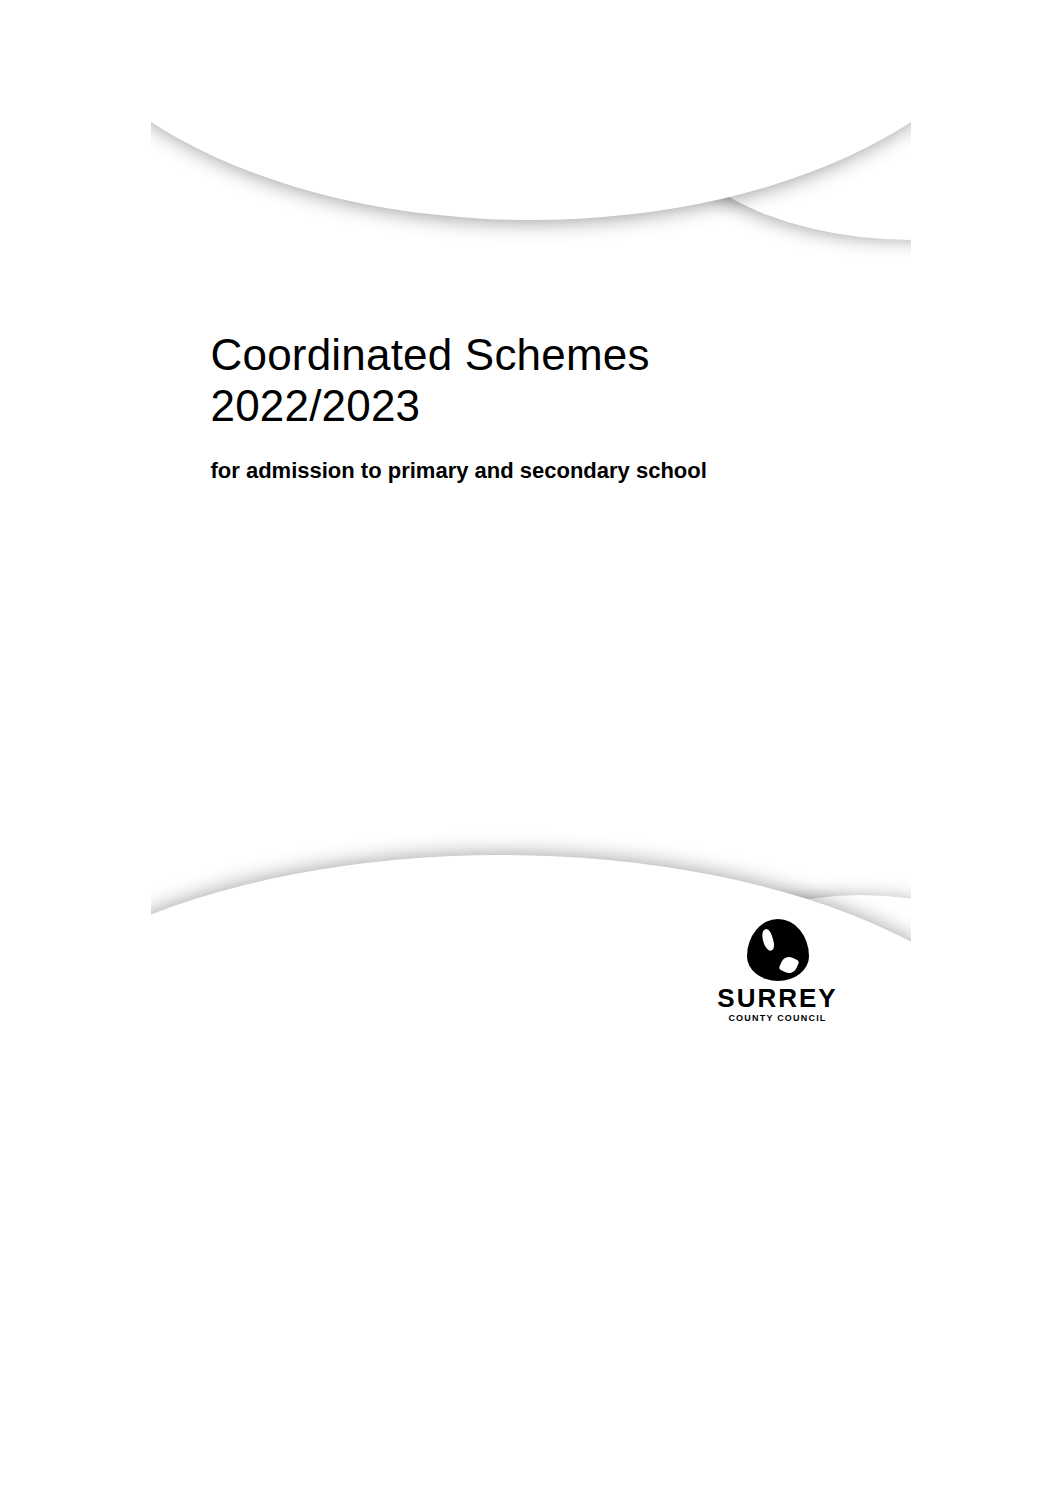Coordinated Schemes
2022/2023
for admission to primary and secondary school
SURREY
COUNTY COUNCIL